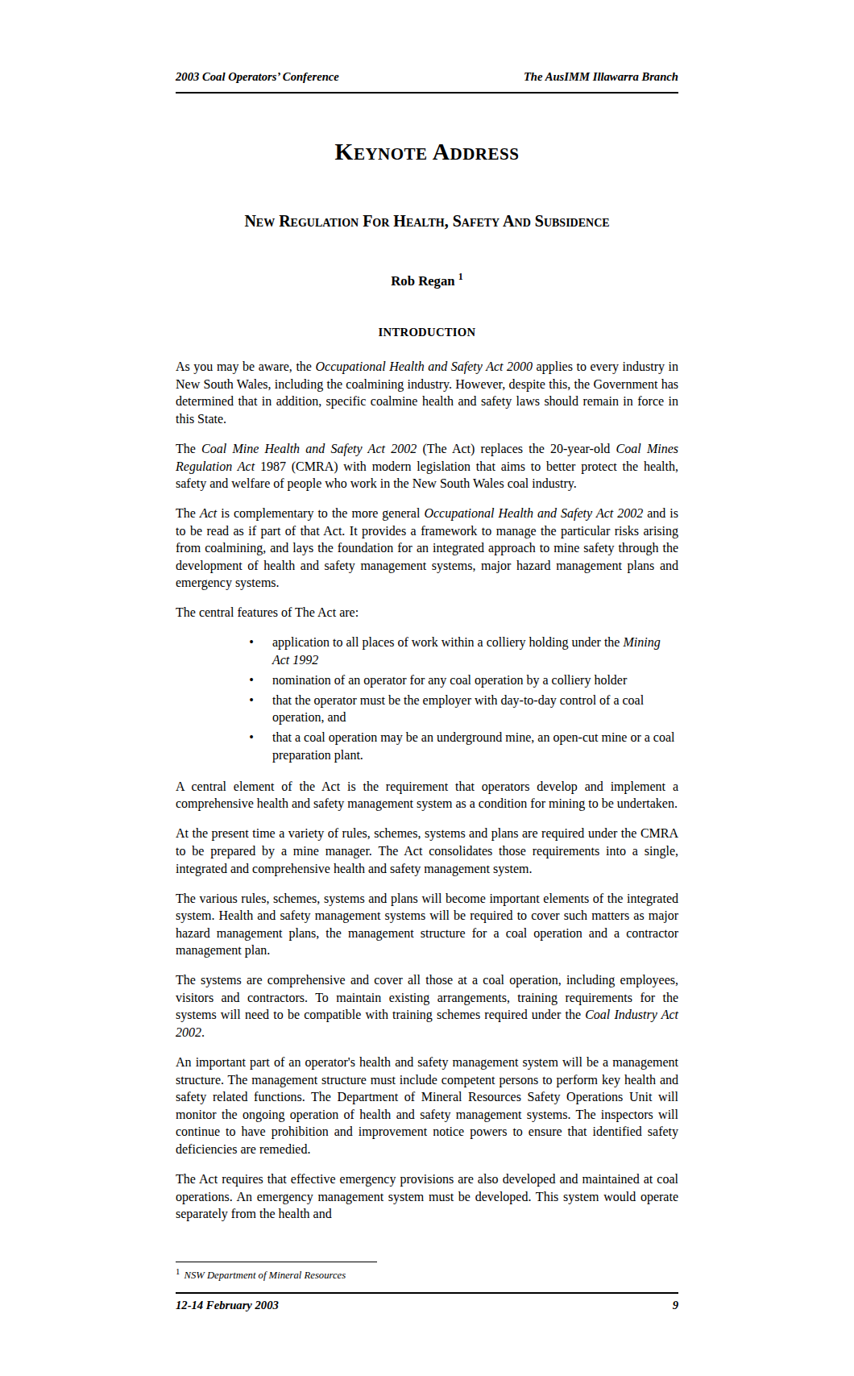2003 Coal Operators’ Conference The AusIMM Illawarra Branch
Keynote Address
New Regulation For Health, Safety And Subsidence
Rob Regan 1
INTRODUCTION
As you may be aware, the Occupational Health and Safety Act 2000 applies to every industry in New South Wales, including the coalmining industry. However, despite this, the Government has determined that in addition, specific coalmine health and safety laws should remain in force in this State.
The Coal Mine Health and Safety Act 2002 (The Act) replaces the 20-year-old Coal Mines Regulation Act 1987 (CMRA) with modern legislation that aims to better protect the health, safety and welfare of people who work in the New South Wales coal industry.
The Act is complementary to the more general Occupational Health and Safety Act 2002 and is to be read as if part of that Act. It provides a framework to manage the particular risks arising from coalmining, and lays the foundation for an integrated approach to mine safety through the development of health and safety management systems, major hazard management plans and emergency systems.
The central features of The Act are:
application to all places of work within a colliery holding under the Mining Act 1992
nomination of an operator for any coal operation by a colliery holder
that the operator must be the employer with day-to-day control of a coal operation, and
that a coal operation may be an underground mine, an open-cut mine or a coal preparation plant.
A central element of the Act is the requirement that operators develop and implement a comprehensive health and safety management system as a condition for mining to be undertaken.
At the present time a variety of rules, schemes, systems and plans are required under the CMRA to be prepared by a mine manager. The Act consolidates those requirements into a single, integrated and comprehensive health and safety management system.
The various rules, schemes, systems and plans will become important elements of the integrated system. Health and safety management systems will be required to cover such matters as major hazard management plans, the management structure for a coal operation and a contractor management plan.
The systems are comprehensive and cover all those at a coal operation, including employees, visitors and contractors. To maintain existing arrangements, training requirements for the systems will need to be compatible with training schemes required under the Coal Industry Act 2002.
An important part of an operator's health and safety management system will be a management structure. The management structure must include competent persons to perform key health and safety related functions. The Department of Mineral Resources Safety Operations Unit will monitor the ongoing operation of health and safety management systems. The inspectors will continue to have prohibition and improvement notice powers to ensure that identified safety deficiencies are remedied.
The Act requires that effective emergency provisions are also developed and maintained at coal operations. An emergency management system must be developed. This system would operate separately from the health and
1 NSW Department of Mineral Resources
12-14 February 2003 9